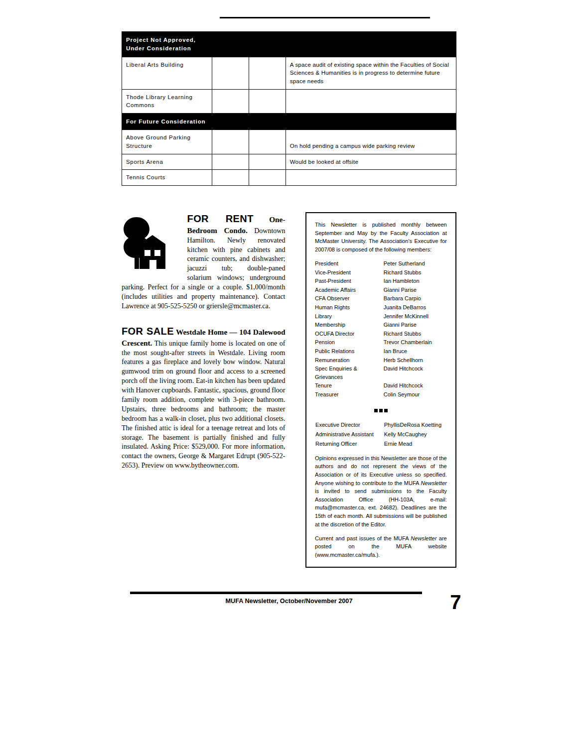| Project Not Approved, Under Consideration | |
| Liberal Arts Building | | | A space audit of existing space within the Faculties of Social Sciences & Humanities is in progress to determine future space needs |
| Thode Library Learning Commons | | | |
| For Future Consideration | |
| Above Ground Parking Structure | | | On hold pending a campus wide parking review |
| Sports Arena | | | Would be looked at offsite |
| Tennis Courts | | | |
FOR RENT One-Bedroom Condo. Downtown Hamilton. Newly renovated kitchen with pine cabinets and ceramic counters, and dishwasher; jacuzzi tub; double-paned solarium windows; underground parking. Perfect for a single or a couple. $1,000/month (includes utilities and property maintenance). Contact Lawrence at 905-525-5250 or griersle@mcmaster.ca.
FOR SALE Westdale Home — 104 Dalewood Crescent. This unique family home is located on one of the most sought-after streets in Westdale. Living room features a gas fireplace and lovely bow window. Natural gumwood trim on ground floor and access to a screened porch off the living room. Eat-in kitchen has been updated with Hanover cupboards. Fantastic, spacious, ground floor family room addition, complete with 3-piece bathroom. Upstairs, three bedrooms and bathroom; the master bedroom has a walk-in closet, plus two additional closets. The finished attic is ideal for a teenage retreat and lots of storage. The basement is partially finished and fully insulated. Asking Price: $529,000. For more information, contact the owners, George & Margaret Edrupt (905-522-2653). Preview on www.bytheowner.com.
This Newsletter is published monthly between September and May by the Faculty Association at McMaster University. The Association's Executive for 2007/08 is composed of the following members:
| President | Peter Sutherland |
| Vice-President | Richard Stubbs |
| Past-President | Ian Hambleton |
| Academic Affairs | Gianni Parise |
| CFA Observer | Barbara Carpio |
| Human Rights | Juanita DeBarros |
| Library | Jennifer McKinnell |
| Membership | Gianni Parise |
| OCUFA Director | Richard Stubbs |
| Pension | Trevor Chamberlain |
| Public Relations | Ian Bruce |
| Remuneration | Herb Schellhorn |
| Spec Enquiries & Grievances | David Hitchcock |
| Tenure | David Hitchcock |
| Treasurer | Colin Seymour |
| Executive Director | PhyllisDeRosa Koetting |
| Administrative Assistant | Kelly McCaughey |
| Returning Officer | Ernie Mead |
Opinions expressed in this Newsletter are those of the authors and do not represent the views of the Association or of its Executive unless so specified. Anyone wishing to contribute to the MUFA Newsletter is invited to send submissions to the Faculty Association Office (HH-103A, e-mail: mufa@mcmaster.ca, ext. 24682). Deadlines are the 15th of each month. All submissions will be published at the discretion of the Editor.
Current and past issues of the MUFA Newsletter are posted on the MUFA website (www.mcmaster.ca/mufa.).
MUFA Newsletter, October/November 2007
7